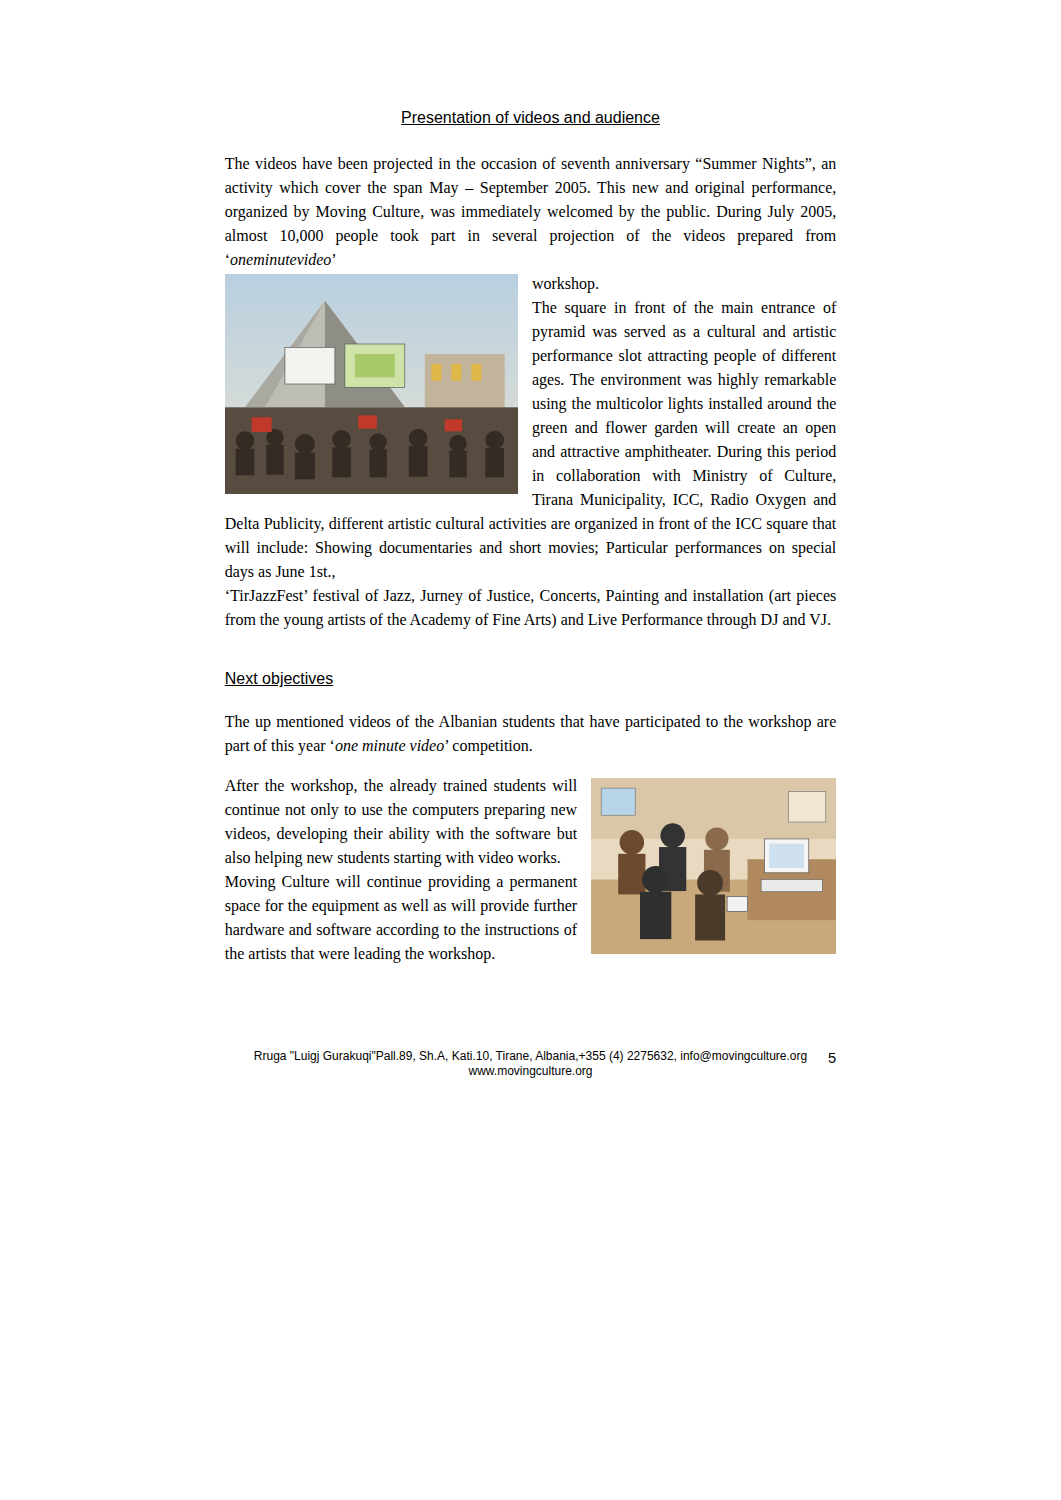Presentation of videos and audience
The videos have been projected in the occasion of seventh anniversary “Summer Nights”, an activity which cover the span May – September 2005. This new and original performance, organized by Moving Culture, was immediately welcomed by the public. During July 2005, almost 10,000 people took part in several projection of the videos prepared from ‘oneminutevideo’
workshop.
The square in front of the main entrance of pyramid was served as a cultural and artistic performance slot attracting people of different ages. The environment was highly remarkable using the multicolor lights installed around the green and flower garden will create an open and attractive amphitheater. During this period in collaboration with Ministry of Culture, Tirana Municipality, ICC, Radio Oxygen and Delta Publicity, different artistic cultural activities are organized in front of the ICC square that will include: Showing documentaries and short movies; Particular performances on special days as June 1st.,
‘TirJazzFest’ festival of Jazz, Jurney of Justice, Concerts, Painting and installation (art pieces from the young artists of the Academy of Fine Arts) and Live Performance through DJ and VJ.
Next objectives
The up mentioned videos of the Albanian students that have participated to the workshop are part of this year ‘one minute video’ competition.
After the workshop, the already trained students will continue not only to use the computers preparing new videos, developing their ability with the software but also helping new students starting with video works.
Moving Culture will continue providing a permanent space for the equipment as well as will provide further hardware and software according to the instructions of the artists that were leading the workshop.
Rruga "Luigj Gurakuqi"Pall.89, Sh.A, Kati.10, Tirane, Albania,+355 (4) 2275632, info@movingculture.org
www.movingculture.org 5